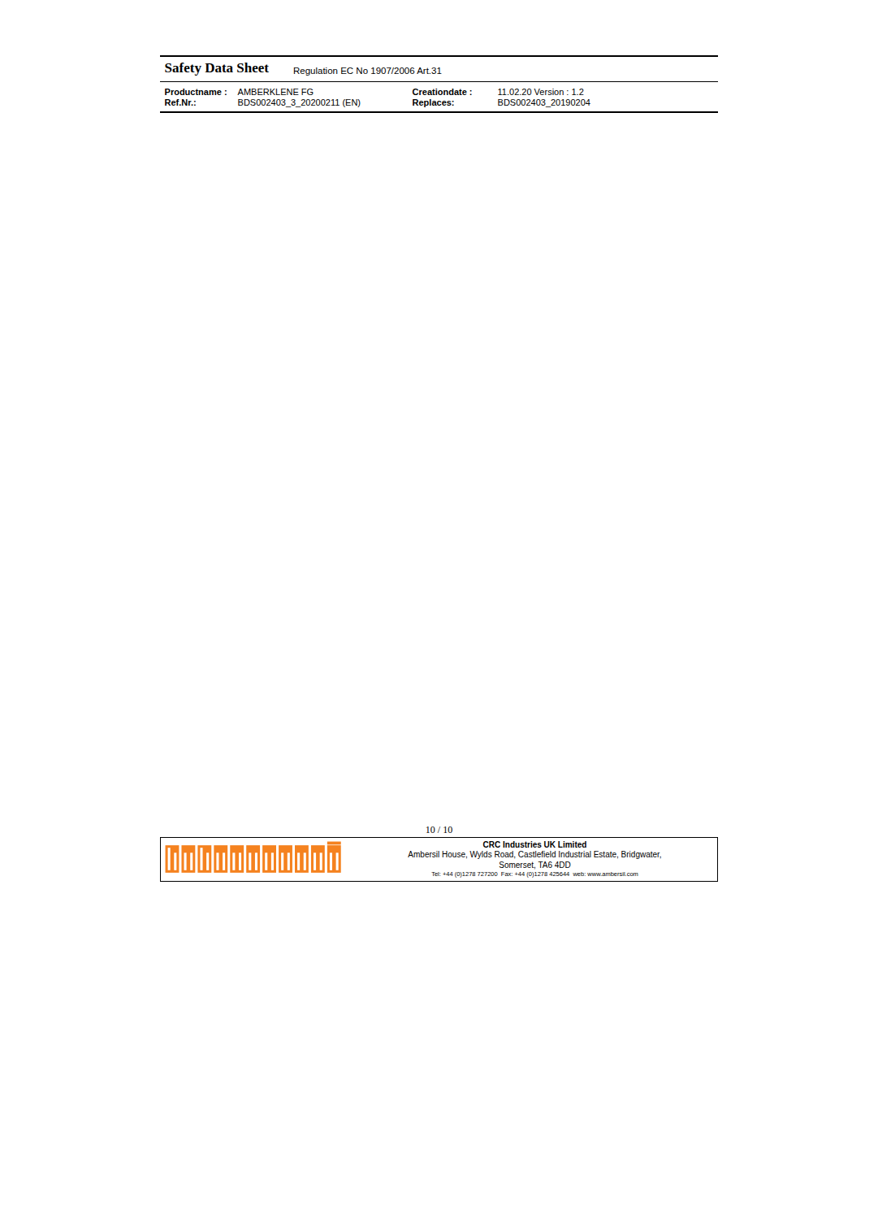Safety Data Sheet
Regulation EC No 1907/2006 Art.31
| Productname : | AMBERKLENE FG | Creationdate : | 11.02.20 Version : 1.2 |
| Ref.Nr.: | BDS002403_3_20200211 (EN) | Replaces: | BDS002403_20190204 |
10 / 10
CRC Industries UK Limited
Ambersil House, Wylds Road, Castlefield Industrial Estate, Bridgwater,
Somerset, TA6 4DD
Tel: +44 (0)1278 727200 Fax: +44 (0)1278 425644 web: www.ambersil.com